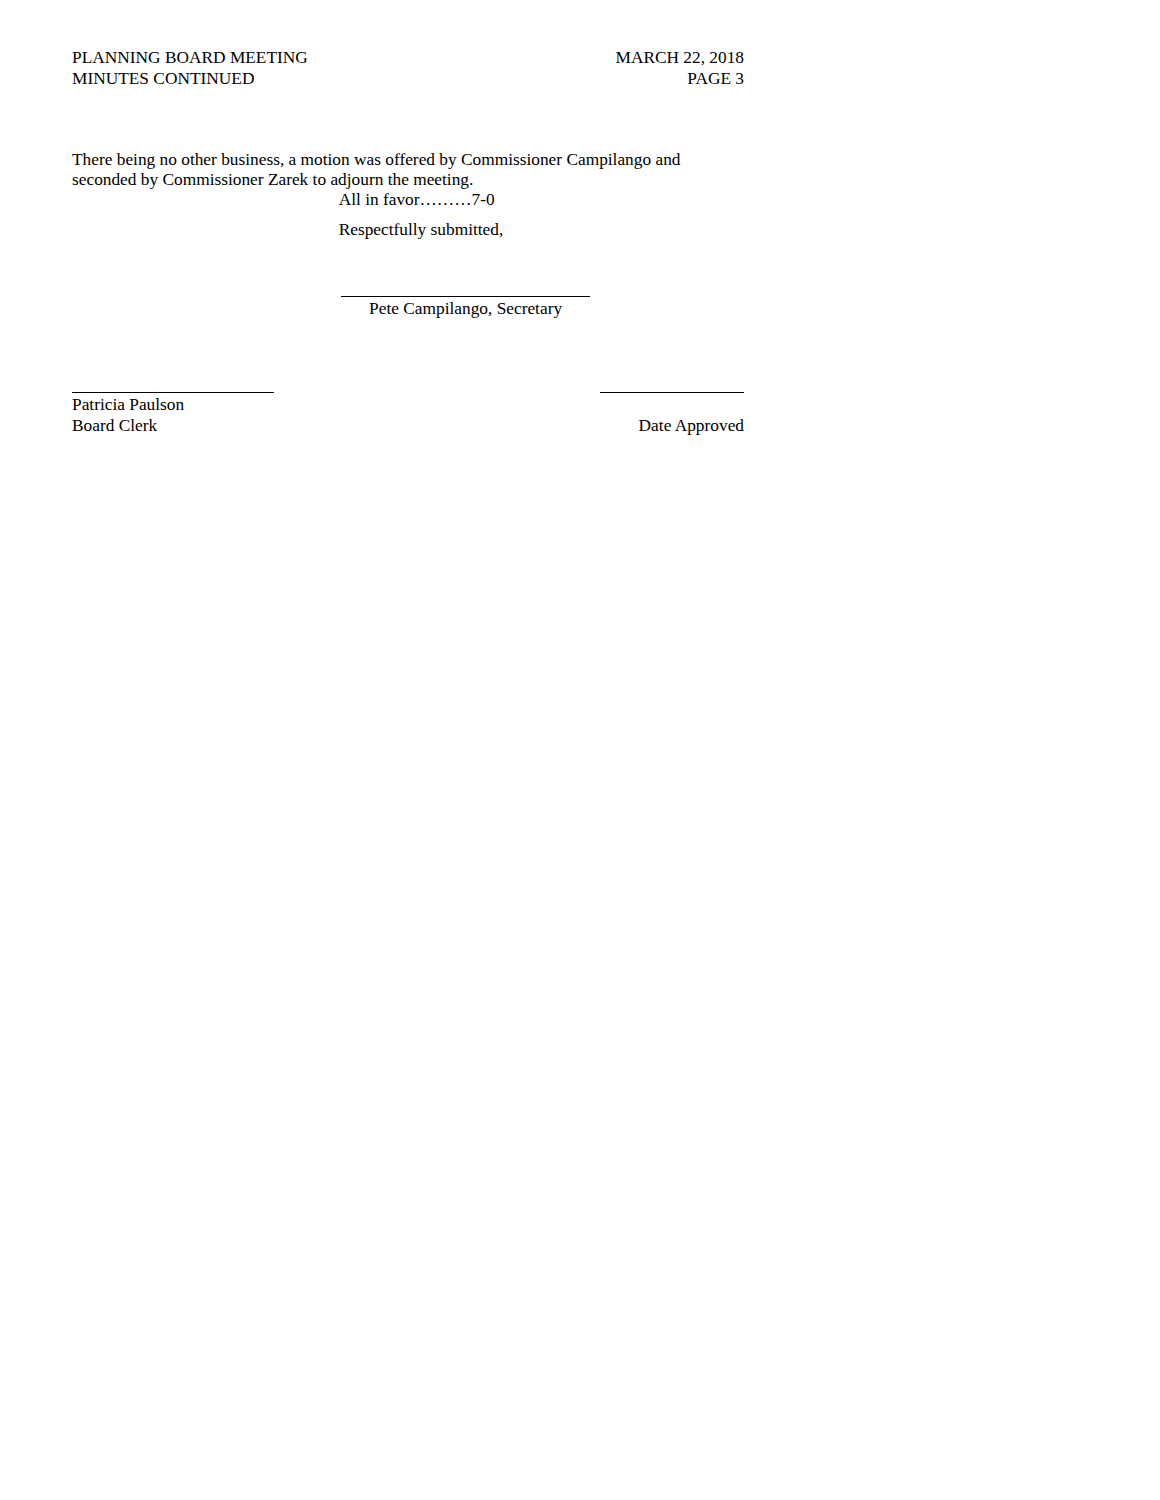PLANNING BOARD MEETING
MINUTES CONTINUED
MARCH 22, 2018
PAGE 3
There being no other business, a motion was offered by Commissioner Campilango and seconded by Commissioner Zarek to adjourn the meeting.
All in favor………7-0
Respectfully submitted,
Pete Campilango, Secretary
Patricia Paulson
Board Clerk
Date Approved